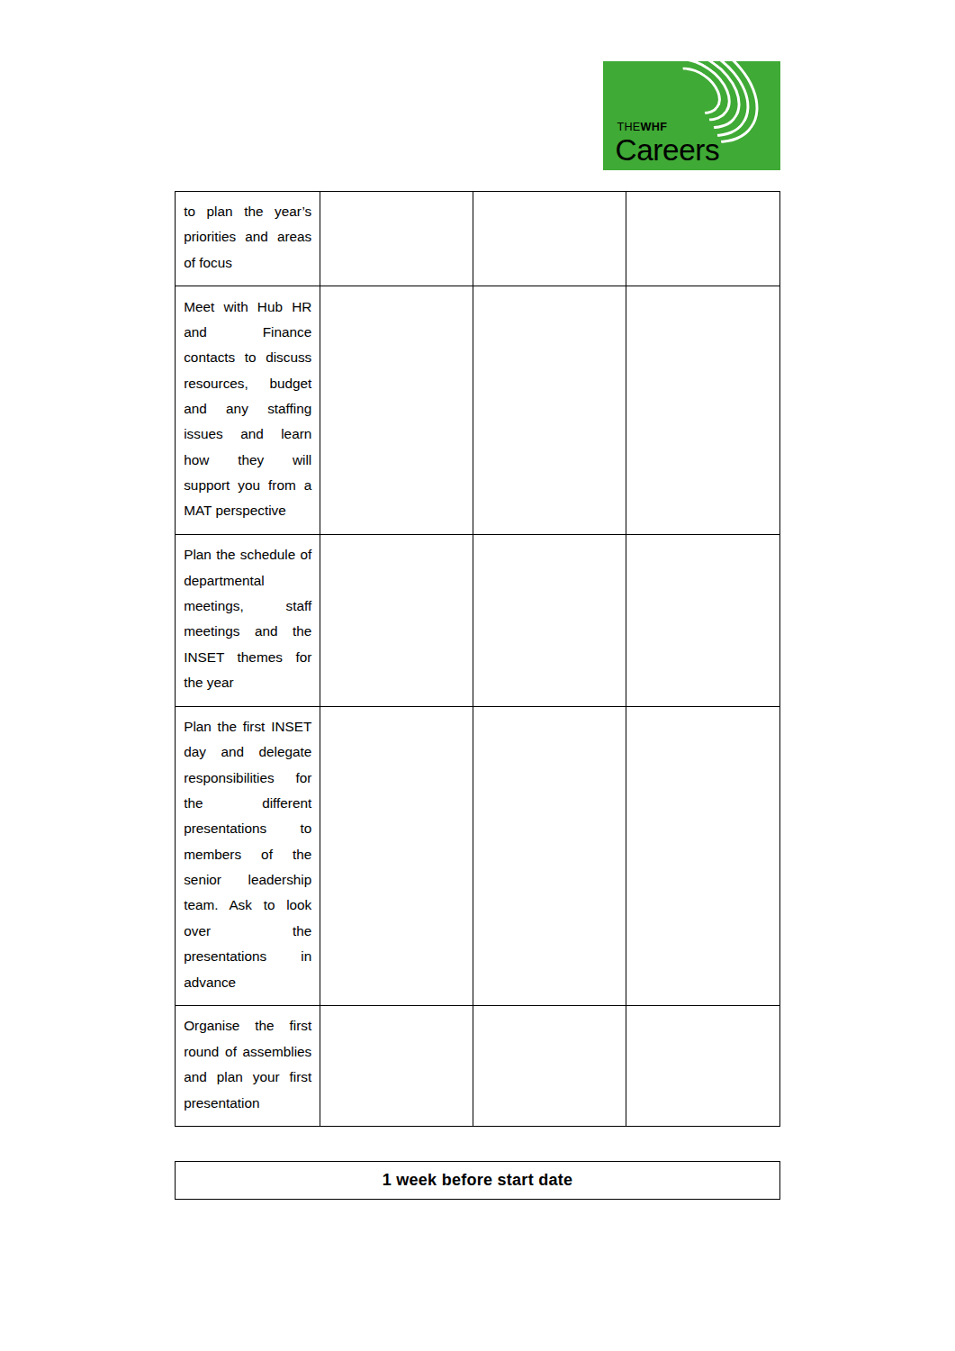THEWHF
Careers
| to plan the year’s priorities and areas of focus | | | |
| Meet with Hub HR and Finance contacts to discuss resources, budget and any staffing issues and learn how they will support you from a MAT perspective | | | |
| Plan the schedule of departmental meetings, staff meetings and the INSET themes for the year | | | |
| Plan the first INSET day and delegate responsibilities for the different presentations to members of the senior leadership team. Ask to look over the presentations in advance | | | |
| Organise the first round of assemblies and plan your first presentation | | | |
| 1 week before start date |